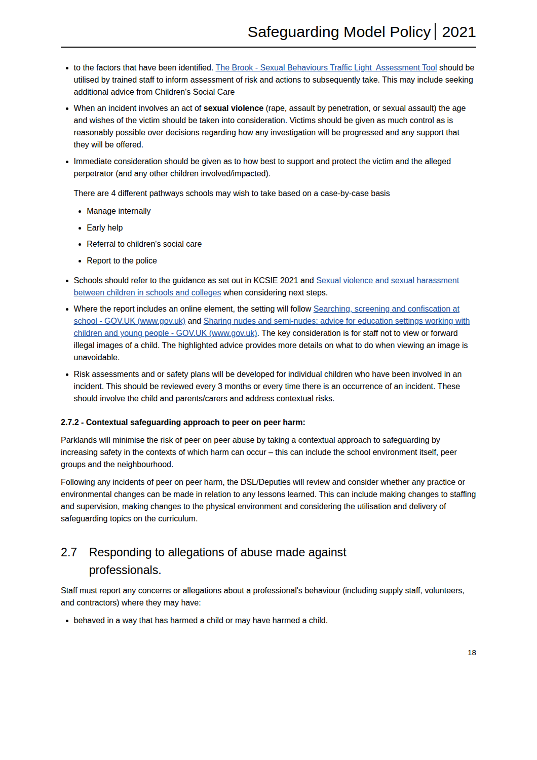Safeguarding Model Policy 2021
to the factors that have been identified. The Brook - Sexual Behaviours Traffic Light Assessment Tool should be utilised by trained staff to inform assessment of risk and actions to subsequently take. This may include seeking additional advice from Children's Social Care
When an incident involves an act of sexual violence (rape, assault by penetration, or sexual assault) the age and wishes of the victim should be taken into consideration. Victims should be given as much control as is reasonably possible over decisions regarding how any investigation will be progressed and any support that they will be offered.
Immediate consideration should be given as to how best to support and protect the victim and the alleged perpetrator (and any other children involved/impacted).
There are 4 different pathways schools may wish to take based on a case-by-case basis
Manage internally
Early help
Referral to children's social care
Report to the police
Schools should refer to the guidance as set out in KCSIE 2021 and Sexual violence and sexual harassment between children in schools and colleges when considering next steps.
Where the report includes an online element, the setting will follow Searching, screening and confiscation at school - GOV.UK (www.gov.uk) and Sharing nudes and semi-nudes: advice for education settings working with children and young people - GOV.UK (www.gov.uk). The key consideration is for staff not to view or forward illegal images of a child. The highlighted advice provides more details on what to do when viewing an image is unavoidable.
Risk assessments and or safety plans will be developed for individual children who have been involved in an incident. This should be reviewed every 3 months or every time there is an occurrence of an incident. These should involve the child and parents/carers and address contextual risks.
2.7.2 - Contextual safeguarding approach to peer on peer harm:
Parklands will minimise the risk of peer on peer abuse by taking a contextual approach to safeguarding by increasing safety in the contexts of which harm can occur – this can include the school environment itself, peer groups and the neighbourhood.
Following any incidents of peer on peer harm, the DSL/Deputies will review and consider whether any practice or environmental changes can be made in relation to any lessons learned. This can include making changes to staffing and supervision, making changes to the physical environment and considering the utilisation and delivery of safeguarding topics on the curriculum.
2.7 Responding to allegations of abuse made against professionals.
Staff must report any concerns or allegations about a professional's behaviour (including supply staff, volunteers, and contractors) where they may have:
behaved in a way that has harmed a child or may have harmed a child.
18